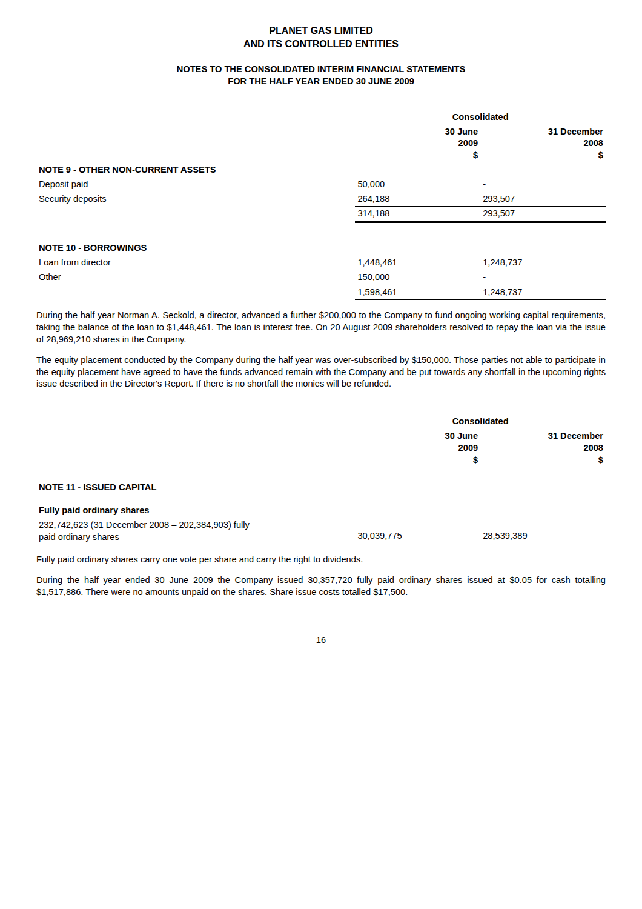PLANET GAS LIMITED
AND ITS CONTROLLED ENTITIES
NOTES TO THE CONSOLIDATED INTERIM FINANCIAL STATEMENTS
FOR THE HALF YEAR ENDED 30 JUNE 2009
| | Consolidated |
| | 30 June 2009 $ | 31 December 2008 $ |
| NOTE 9 - OTHER NON-CURRENT ASSETS | | |
| Deposit paid | 50,000 | - |
| Security deposits | 264,188 | 293,507 |
| | 314,188 | 293,507 |
| NOTE 10 - BORROWINGS | | |
| Loan from director | 1,448,461 | 1,248,737 |
| Other | 150,000 | - |
| | 1,598,461 | 1,248,737 |
During the half year Norman A. Seckold, a director, advanced a further $200,000 to the Company to fund ongoing working capital requirements, taking the balance of the loan to $1,448,461. The loan is interest free. On 20 August 2009 shareholders resolved to repay the loan via the issue of 28,969,210 shares in the Company.
The equity placement conducted by the Company during the half year was over-subscribed by $150,000. Those parties not able to participate in the equity placement have agreed to have the funds advanced remain with the Company and be put towards any shortfall in the upcoming rights issue described in the Director's Report. If there is no shortfall the monies will be refunded.
| | Consolidated |
| | 30 June 2009 $ | 31 December 2008 $ |
| NOTE 11 - ISSUED CAPITAL | | |
| Fully paid ordinary shares | | |
| 232,742,623 (31 December 2008 – 202,384,903) fully paid ordinary shares | 30,039,775 | 28,539,389 |
Fully paid ordinary shares carry one vote per share and carry the right to dividends.
During the half year ended 30 June 2009 the Company issued 30,357,720 fully paid ordinary shares issued at $0.05 for cash totalling $1,517,886. There were no amounts unpaid on the shares. Share issue costs totalled $17,500.
16